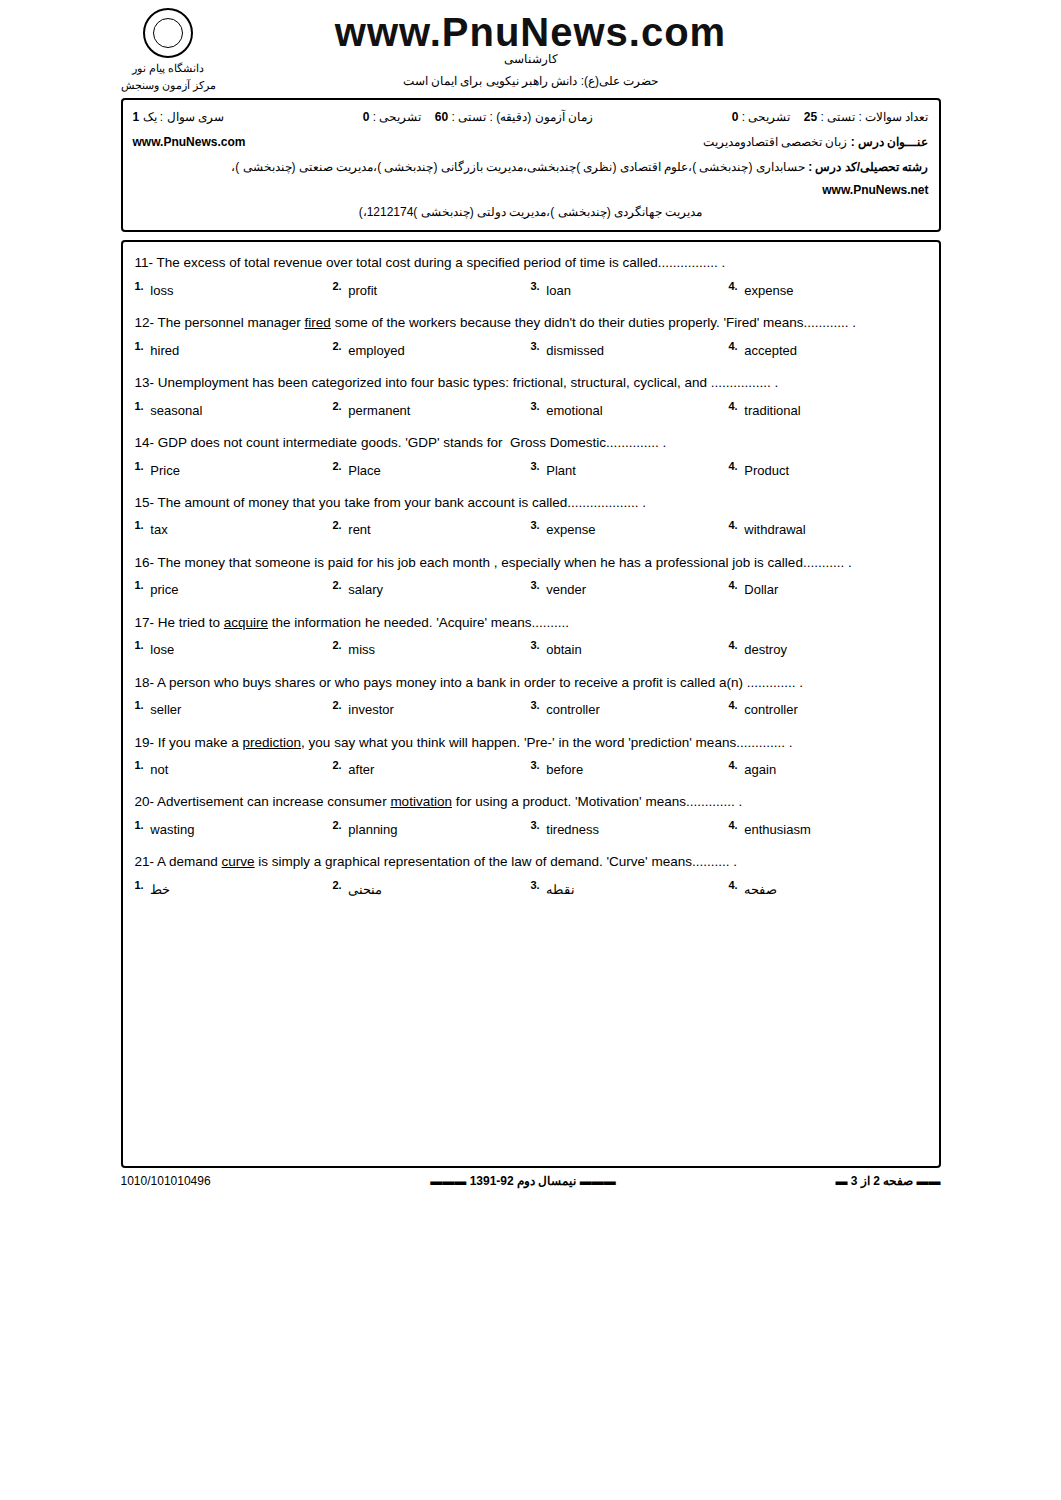دانشگاه پیام نور
مرکز آزمون وسنجش
www.PnuNews.com
کارشناسی
حضرت علی(ع): دانش راهبر نیکویی برای ایمان است
تعداد سوالات : تستی : 25 تشریحی : 0
زمان آزمون (دقیقه) : تستی : 60 تشریحی : 0
سری سوال : یک 1
عنـــوان درس : زبان تخصصی اقتصادومدیریت
www.PnuNews.com
رشته تحصیلی/کد درس : حسابداری (چندبخشی )،علوم اقتصادی (نظری )چندبخشی،مدیریت بازرگانی (چندبخشی )،مدیریت صنعتی (چندبخشی )،
www.PnuNews.net
مدیریت جهانگردی (چندبخشی )،مدیریت دولتی (چندبخشی )1212174،)
11- The excess of total revenue over total cost during a specified period of time is called................ .
1. loss
2. profit
3. loan
4. expense
12- The personnel manager fired some of the workers because they didn't do their duties properly. 'Fired' means............ .
1. hired
2. employed
3. dismissed
4. accepted
13- Unemployment has been categorized into four basic types: frictional, structural, cyclical, and ................ .
1. seasonal
2. permanent
3. emotional
4. traditional
14- GDP does not count intermediate goods. 'GDP' stands for Gross Domestic.............. .
1. Price
2. Place
3. Plant
4. Product
15- The amount of money that you take from your bank account is called................... .
1. tax
2. rent
3. expense
4. withdrawal
16- The money that someone is paid for his job each month , especially when he has a professional job is called........... .
1. price
2. salary
3. vender
4. Dollar
17- He tried to acquire the information he needed. 'Acquire' means..........
1. lose
2. miss
3. obtain
4. destroy
18- A person who buys shares or who pays money into a bank in order to receive a profit is called a(n) ............. .
1. seller
2. investor
3. controller
4. controller
19- If you make a prediction, you say what you think will happen. 'Pre-' in the word 'prediction' means............. .
1. not
2. after
3. before
4. again
20- Advertisement can increase consumer motivation for using a product. 'Motivation' means............. .
1. wasting
2. planning
3. tiredness
4. enthusiasm
21- A demand curve is simply a graphical representation of the law of demand. 'Curve' means.......... .
1. خط
2. منحنی
3. نقطه
4. صفحه
▬▬ صفحه 2 از 3 ▬
▬▬▬ نیمسال دوم 92-1391 ▬▬▬
1010/101010496